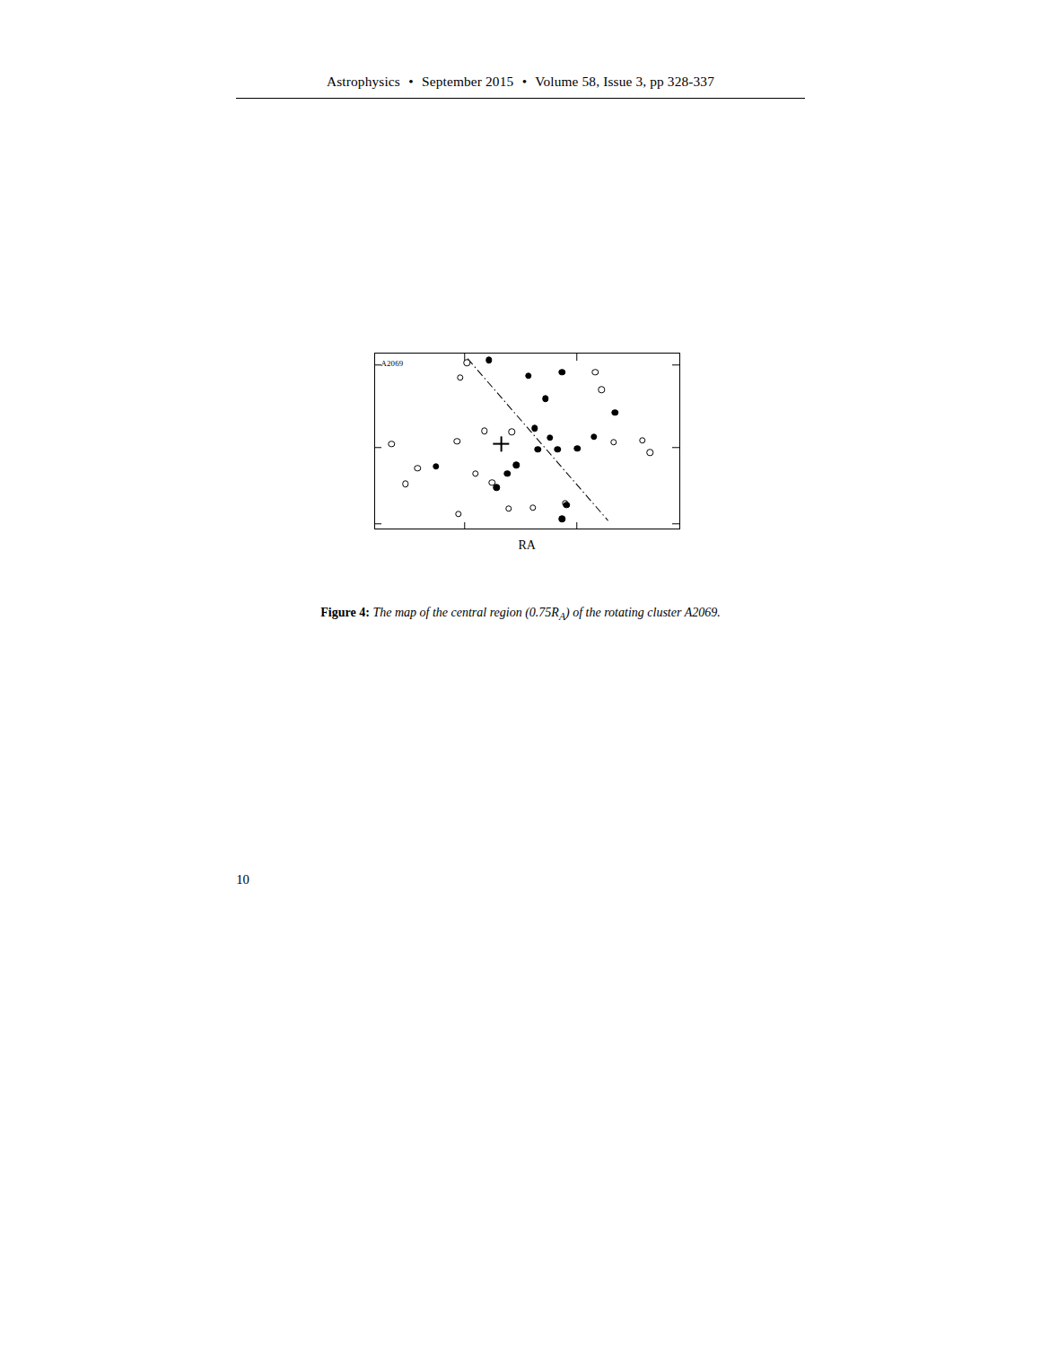Astrophysics • September 2015 • Volume 58, Issue 3, pp 328-337
A2069
30
29.9
29.8
231.1
231
Dec
RA
Figure 4: The map of the central region (0.75RA) of the rotating cluster A2069.
10